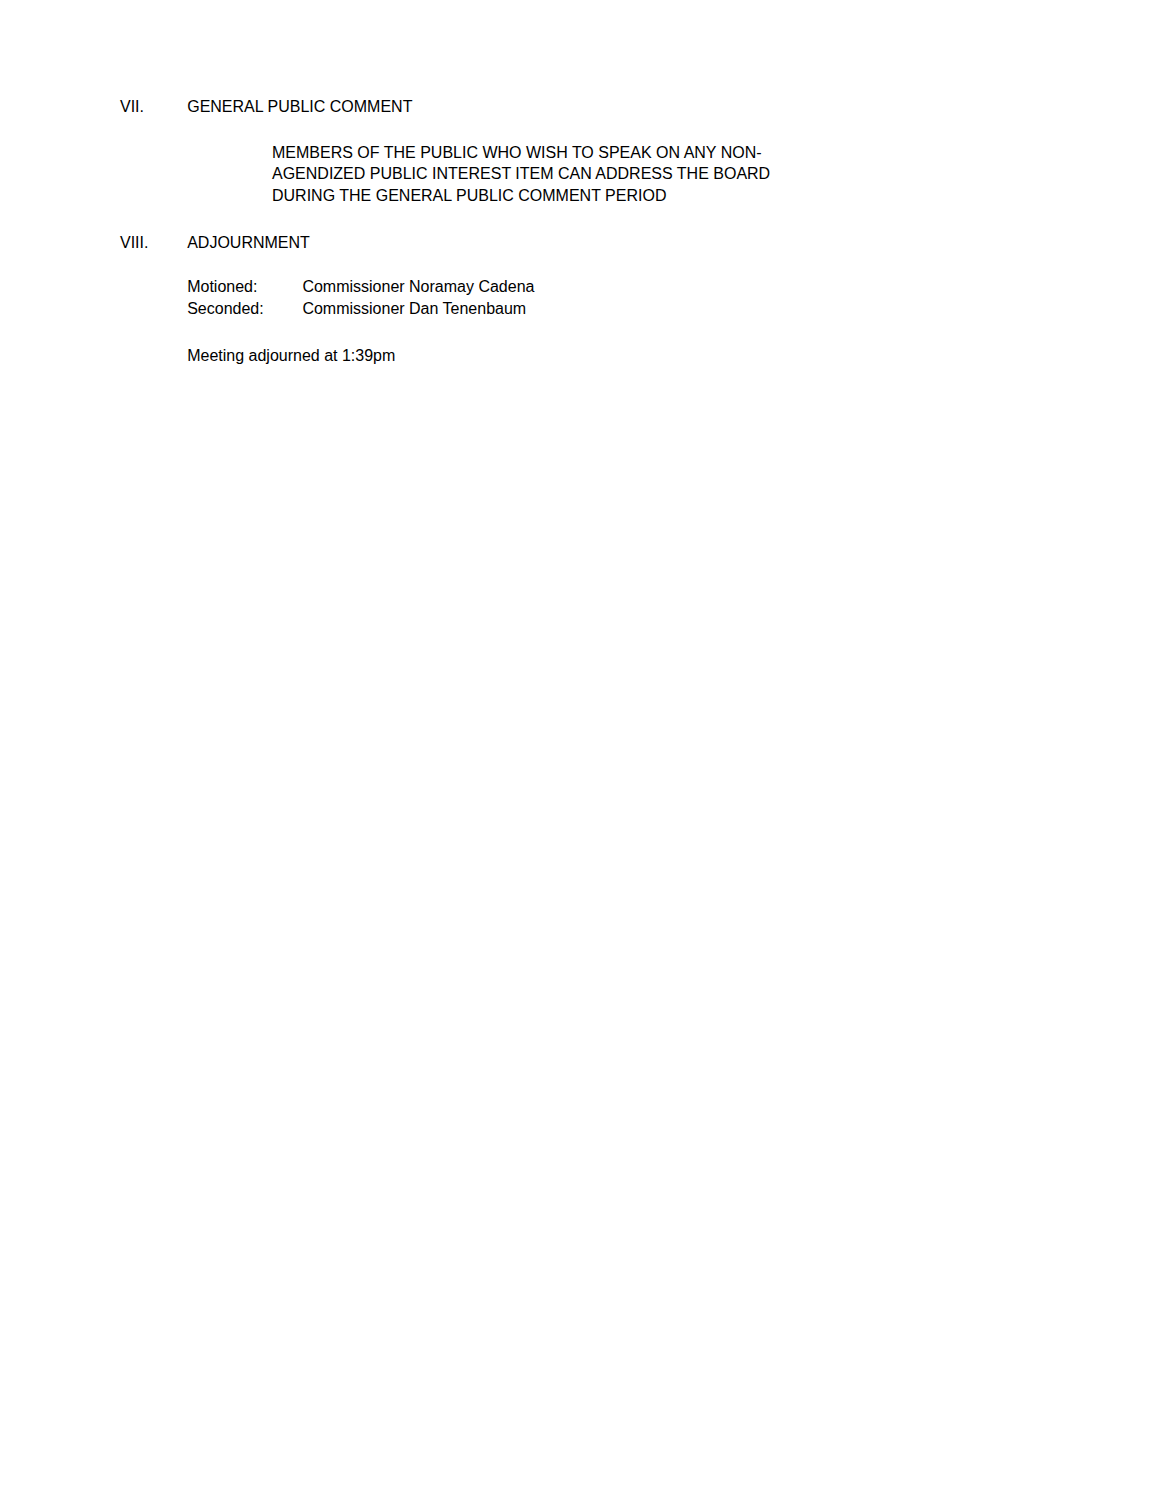VII.
GENERAL PUBLIC COMMENT
MEMBERS OF THE PUBLIC WHO WISH TO SPEAK ON ANY NON-AGENDIZED PUBLIC INTEREST ITEM CAN ADDRESS THE BOARD DURING THE GENERAL PUBLIC COMMENT PERIOD
VIII.
ADJOURNMENT
Motioned:
Commissioner Noramay Cadena
Seconded:
Commissioner Dan Tenenbaum
Meeting adjourned at 1:39pm